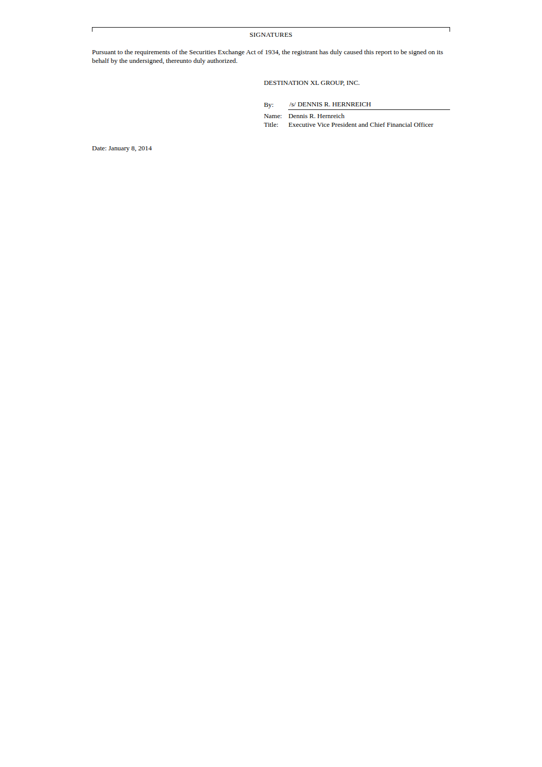SIGNATURES
Pursuant to the requirements of the Securities Exchange Act of 1934, the registrant has duly caused this report to be signed on its behalf by the undersigned, thereunto duly authorized.
DESTINATION XL GROUP, INC.
| By: | /s/ DENNIS R. HERNREICH |
| Name: | Dennis R. Hernreich |
| Title: | Executive Vice President and Chief Financial Officer |
Date: January 8, 2014